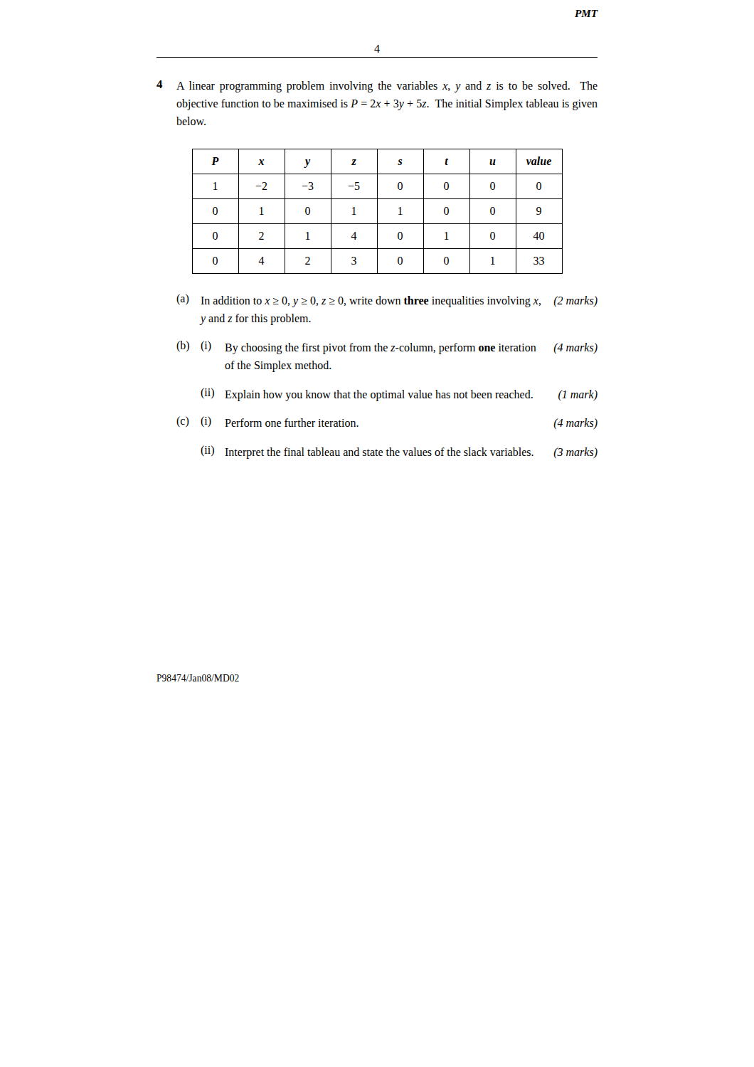PMT
4
4
A linear programming problem involving the variables x, y and z is to be solved. The objective function to be maximised is P = 2x + 3y + 5z. The initial Simplex tableau is given below.
| P | x | y | z | s | t | u | value |
| --- | --- | --- | --- | --- | --- | --- | --- |
| 1 | −2 | −3 | −5 | 0 | 0 | 0 | 0 |
| 0 | 1 | 0 | 1 | 1 | 0 | 0 | 9 |
| 0 | 2 | 1 | 4 | 0 | 1 | 0 | 40 |
| 0 | 4 | 2 | 3 | 0 | 0 | 1 | 33 |
(a)
(2 marks) In addition to x ≥ 0, y ≥ 0, z ≥ 0, write down three inequalities involving x, y and z for this problem.
(b)
(i)
(4 marks) By choosing the first pivot from the z-column, perform one iteration of the Simplex method.
(ii)
(1 mark) Explain how you know that the optimal value has not been reached.
(c)
(i)
(4 marks) Perform one further iteration.
(ii)
(3 marks) Interpret the final tableau and state the values of the slack variables.
P98474/Jan08/MD02